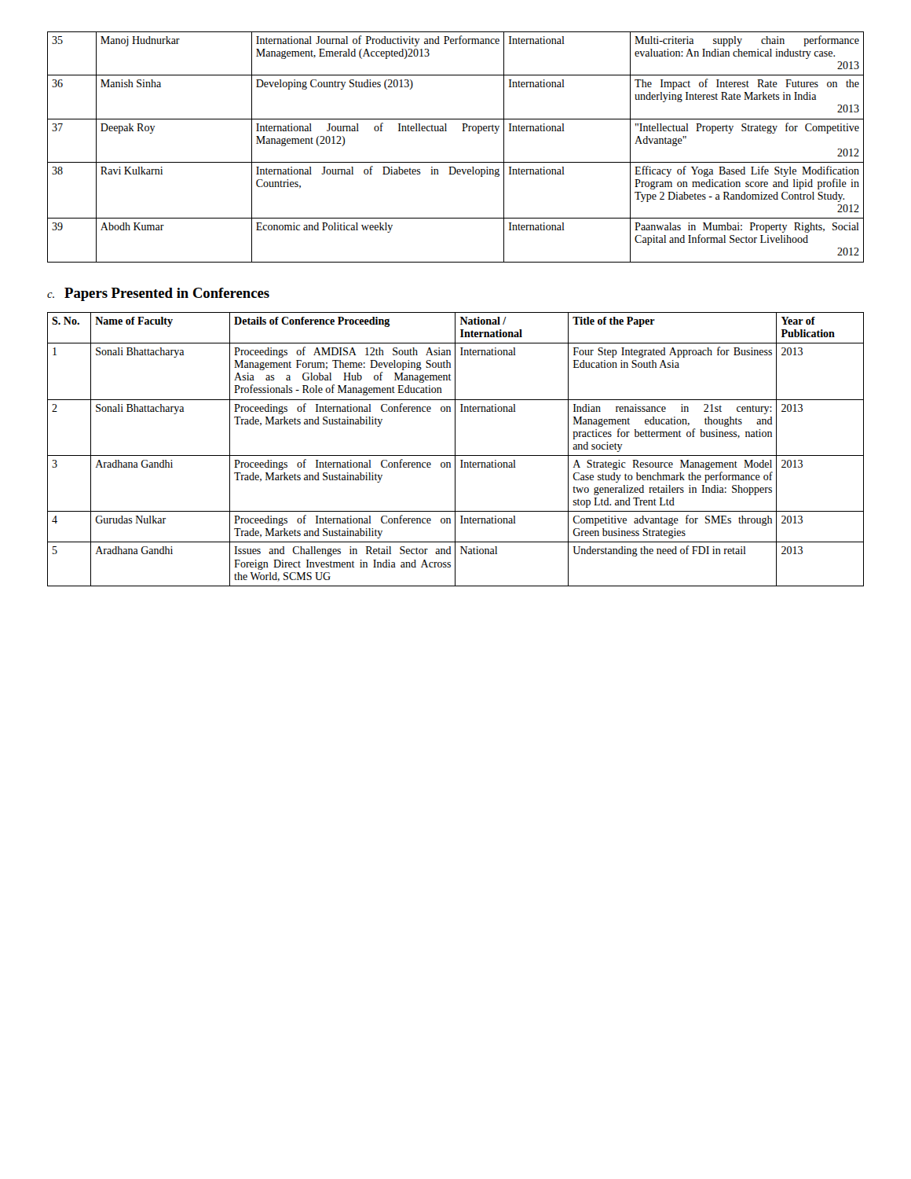| 35 | Manoj Hudnurkar | International Journal of Productivity and Performance Management, Emerald (Accepted)2013 | International | Multi-criteria supply chain performance evaluation: An Indian chemical industry case. 2013 |
| 36 | Manish Sinha | Developing Country Studies (2013) | International | The Impact of Interest Rate Futures on the underlying Interest Rate Markets in India 2013 |
| 37 | Deepak Roy | International Journal of Intellectual Property Management (2012) | International | "Intellectual Property Strategy for Competitive Advantage" 2012 |
| 38 | Ravi Kulkarni | International Journal of Diabetes in Developing Countries, | International | Efficacy of Yoga Based Life Style Modification Program on medication score and lipid profile in Type 2 Diabetes - a Randomized Control Study. 2012 |
| 39 | Abodh Kumar | Economic and Political weekly | International | Paanwalas in Mumbai: Property Rights, Social Capital and Informal Sector Livelihood 2012 |
c. Papers Presented in Conferences
| S. No. | Name of Faculty | Details of Conference Proceeding | National / International | Title of the Paper | Year of Publication |
| --- | --- | --- | --- | --- | --- |
| 1 | Sonali Bhattacharya | Proceedings of AMDISA 12th South Asian Management Forum; Theme: Developing South Asia as a Global Hub of Management Professionals - Role of Management Education | International | Four Step Integrated Approach for Business Education in South Asia | 2013 |
| 2 | Sonali Bhattacharya | Proceedings of International Conference on Trade, Markets and Sustainability | International | Indian renaissance in 21st century: Management education, thoughts and practices for betterment of business, nation and society | 2013 |
| 3 | Aradhana Gandhi | Proceedings of International Conference on Trade, Markets and Sustainability | International | A Strategic Resource Management Model Case study to benchmark the performance of two generalized retailers in India: Shoppers stop Ltd. and Trent Ltd | 2013 |
| 4 | Gurudas Nulkar | Proceedings of International Conference on Trade, Markets and Sustainability | International | Competitive advantage for SMEs through Green business Strategies | 2013 |
| 5 | Aradhana Gandhi | Issues and Challenges in Retail Sector and Foreign Direct Investment in India and Across the World, SCMS UG | National | Understanding the need of FDI in retail | 2013 |